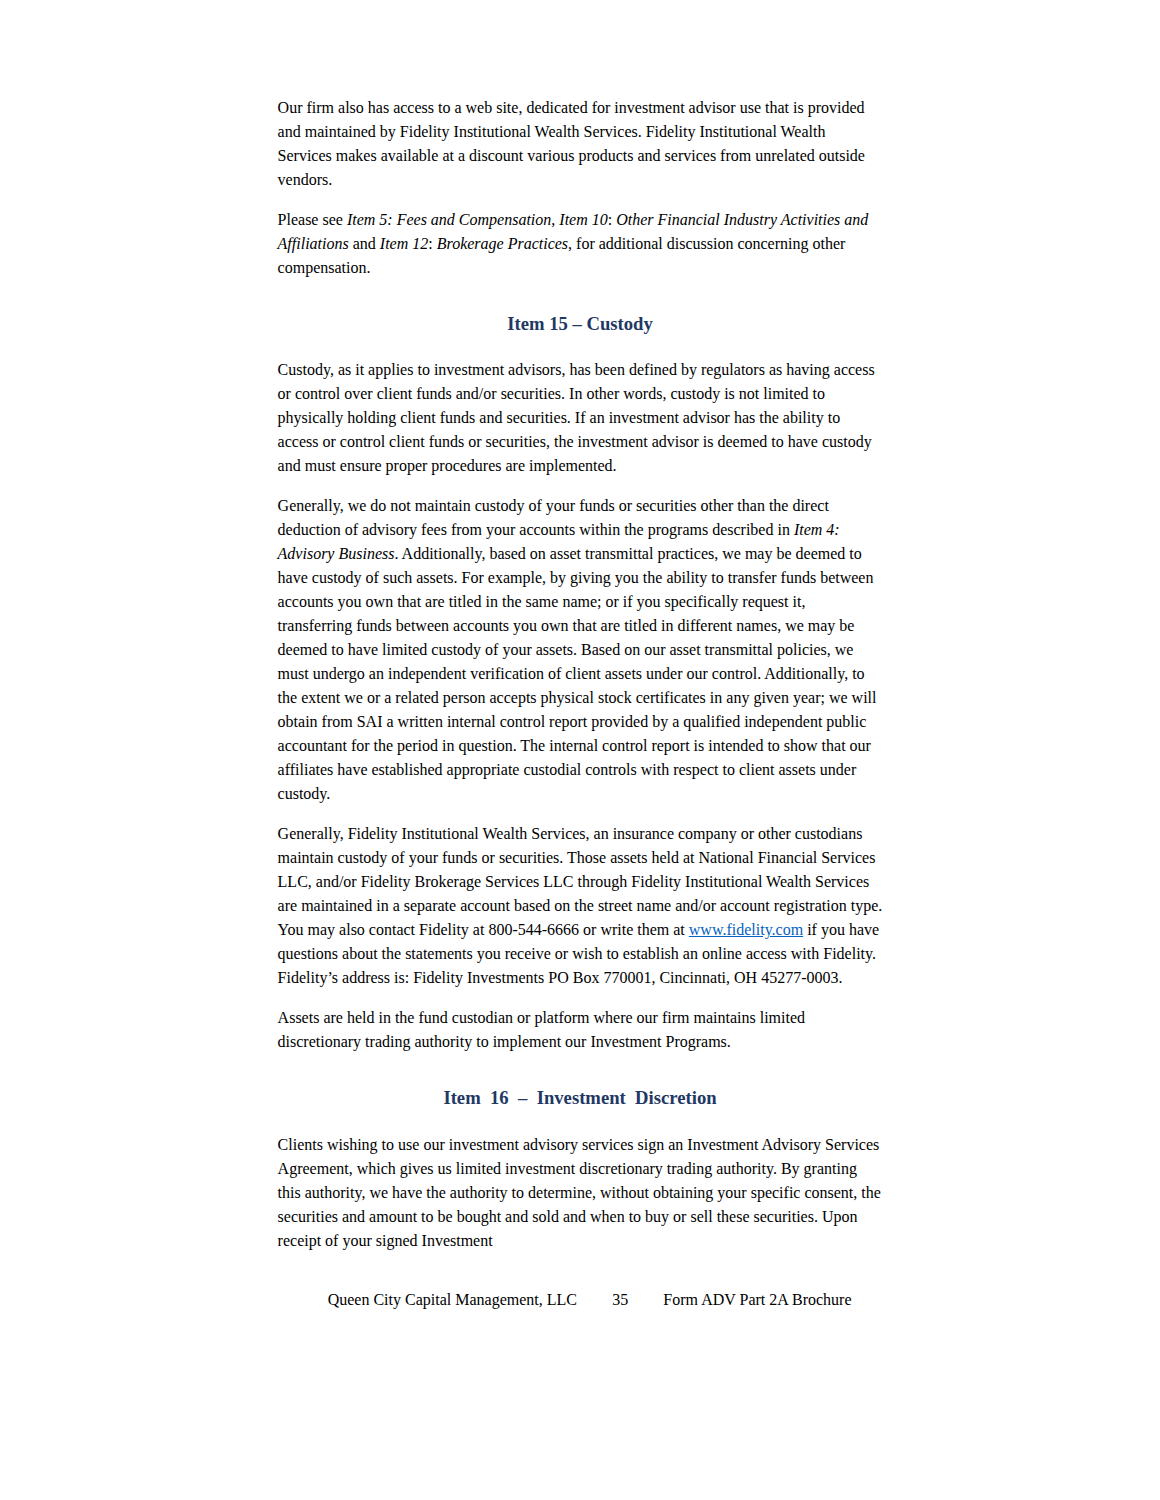Our firm also has access to a web site, dedicated for investment advisor use that is provided and maintained by Fidelity Institutional Wealth Services. Fidelity Institutional Wealth Services makes available at a discount various products and services from unrelated outside vendors.
Please see Item 5: Fees and Compensation, Item 10: Other Financial Industry Activities and Affiliations and Item 12: Brokerage Practices, for additional discussion concerning other compensation.
Item 15 – Custody
Custody, as it applies to investment advisors, has been defined by regulators as having access or control over client funds and/or securities. In other words, custody is not limited to physically holding client funds and securities. If an investment advisor has the ability to access or control client funds or securities, the investment advisor is deemed to have custody and must ensure proper procedures are implemented.
Generally, we do not maintain custody of your funds or securities other than the direct deduction of advisory fees from your accounts within the programs described in Item 4: Advisory Business. Additionally, based on asset transmittal practices, we may be deemed to have custody of such assets. For example, by giving you the ability to transfer funds between accounts you own that are titled in the same name; or if you specifically request it, transferring funds between accounts you own that are titled in different names, we may be deemed to have limited custody of your assets. Based on our asset transmittal policies, we must undergo an independent verification of client assets under our control. Additionally, to the extent we or a related person accepts physical stock certificates in any given year; we will obtain from SAI a written internal control report provided by a qualified independent public accountant for the period in question. The internal control report is intended to show that our affiliates have established appropriate custodial controls with respect to client assets under custody.
Generally, Fidelity Institutional Wealth Services, an insurance company or other custodians maintain custody of your funds or securities. Those assets held at National Financial Services LLC, and/or Fidelity Brokerage Services LLC through Fidelity Institutional Wealth Services are maintained in a separate account based on the street name and/or account registration type. You may also contact Fidelity at 800-544-6666 or write them at www.fidelity.com if you have questions about the statements you receive or wish to establish an online access with Fidelity. Fidelity’s address is: Fidelity Investments PO Box 770001, Cincinnati, OH 45277-0003.
Assets are held in the fund custodian or platform where our firm maintains limited discretionary trading authority to implement our Investment Programs.
Item 16 – Investment Discretion
Clients wishing to use our investment advisory services sign an Investment Advisory Services Agreement, which gives us limited investment discretionary trading authority. By granting this authority, we have the authority to determine, without obtaining your specific consent, the securities and amount to be bought and sold and when to buy or sell these securities. Upon receipt of your signed Investment
Queen City Capital Management, LLC 35 Form ADV Part 2A Brochure